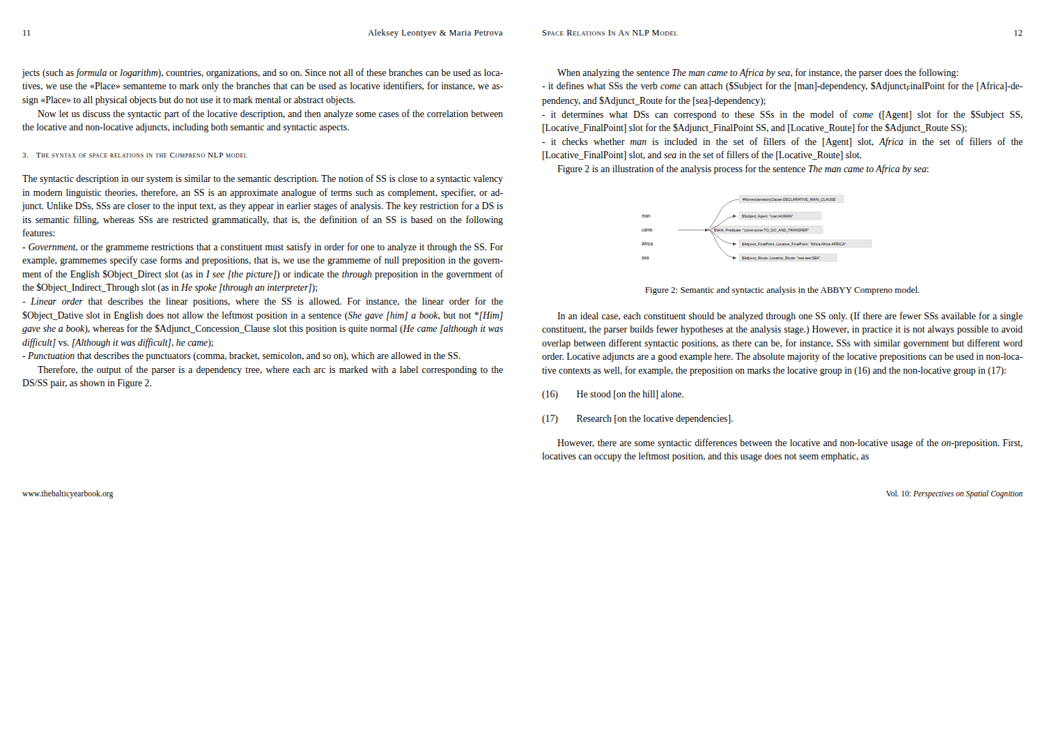11 Aleksey Leontyev & Maria Petrova
jects (such as formula or logarithm), countries, organizations, and so on. Since not all of these branches can be used as locatives, we use the «Place» semanteme to mark only the branches that can be used as locative identifiers, for instance, we assign «Place» to all physical objects but do not use it to mark mental or abstract objects.
Now let us discuss the syntactic part of the locative description, and then analyze some cases of the correlation between the locative and non-locative adjuncts, including both semantic and syntactic aspects.
3. The syntax of space relations in the Compreno NLP model
The syntactic description in our system is similar to the semantic description. The notion of SS is close to a syntactic valency in modern linguistic theories, therefore, an SS is an approximate analogue of terms such as complement, specifier, or adjunct. Unlike DSs, SSs are closer to the input text, as they appear in earlier stages of analysis. The key restriction for a DS is its semantic filling, whereas SSs are restricted grammatically, that is, the definition of an SS is based on the following features:
- Government, or the grammeme restrictions that a constituent must satisfy in order for one to analyze it through the SS. For example, grammemes specify case forms and prepositions, that is, we use the grammeme of null preposition in the government of the English $Object_Direct slot (as in I see [the picture]) or indicate the through preposition in the government of the $Object_Indirect_Through slot (as in He spoke [through an interpreter]);
- Linear order that describes the linear positions, where the SS is allowed. For instance, the linear order for the $Object_Dative slot in English does not allow the leftmost position in a sentence (She gave [him] a book, but not *[Him] gave she a book), whereas for the $Adjunct_Concession_Clause slot this position is quite normal (He came [although it was difficult] vs. [Although it was difficult], he came);
- Punctuation that describes the punctuators (comma, bracket, semicolon, and so on), which are allowed in the SS.
Therefore, the output of the parser is a dependency tree, where each arc is marked with a label corresponding to the DS/SS pair, as shown in Figure 2.
www.thebalticyearbook.org
Space Relations In An NLP Model 12
When analyzing the sentence The man came to Africa by sea, for instance, the parser does the following:
- it defines what SSs the verb come can attach ($Subject for the [man]-dependency, $AdjunctFinalPoint for the [Africa]-dependency, and $Adjunct_Route for the [sea]-dependency);
- it determines what DSs can correspond to these SSs in the model of come ([Agent] slot for the $Subject SS, [Locative_FinalPoint] slot for the $Adjunct_FinalPoint SS, and [Locative_Route] for the $Adjunct_Route SS);
- it checks whether man is included in the set of fillers of the [Agent] slot, Africa in the set of fillers of the [Locative_FinalPoint] slot, and sea in the set of fillers of the [Locative_Route] slot.
Figure 2 is an illustration of the analysis process for the sentence The man came to Africa by sea:
'#NonexclamatoryClause:DECLARATIVE_MAIN_CLAUSE' man came Africa sea $Subject, Agent: "man:HUMAN" $Verb, Predicate: "come:come:TO_GO_AND_TRANSFER" $Adjunct_FinalPoint, Locative_FinalPoint: "Africa:Africa:AFRICA" $Adjunct_Route, Locative_Route: "sea:sea:SEA"
Figure 2: Semantic and syntactic analysis in the ABBYY Compreno model.
In an ideal case, each constituent should be analyzed through one SS only. (If there are fewer SSs available for a single constituent, the parser builds fewer hypotheses at the analysis stage.) However, in practice it is not always possible to avoid overlap between different syntactic positions, as there can be, for instance, SSs with similar government but different word order. Locative adjuncts are a good example here. The absolute majority of the locative prepositions can be used in non-locative contexts as well, for example, the preposition on marks the locative group in (16) and the non-locative group in (17):
(16) He stood [on the hill] alone.
(17) Research [on the locative dependencies].
However, there are some syntactic differences between the locative and non-locative usage of the on-preposition. First, locatives can occupy the leftmost position, and this usage does not seem emphatic, as
Vol. 10: Perspectives on Spatial Cognition